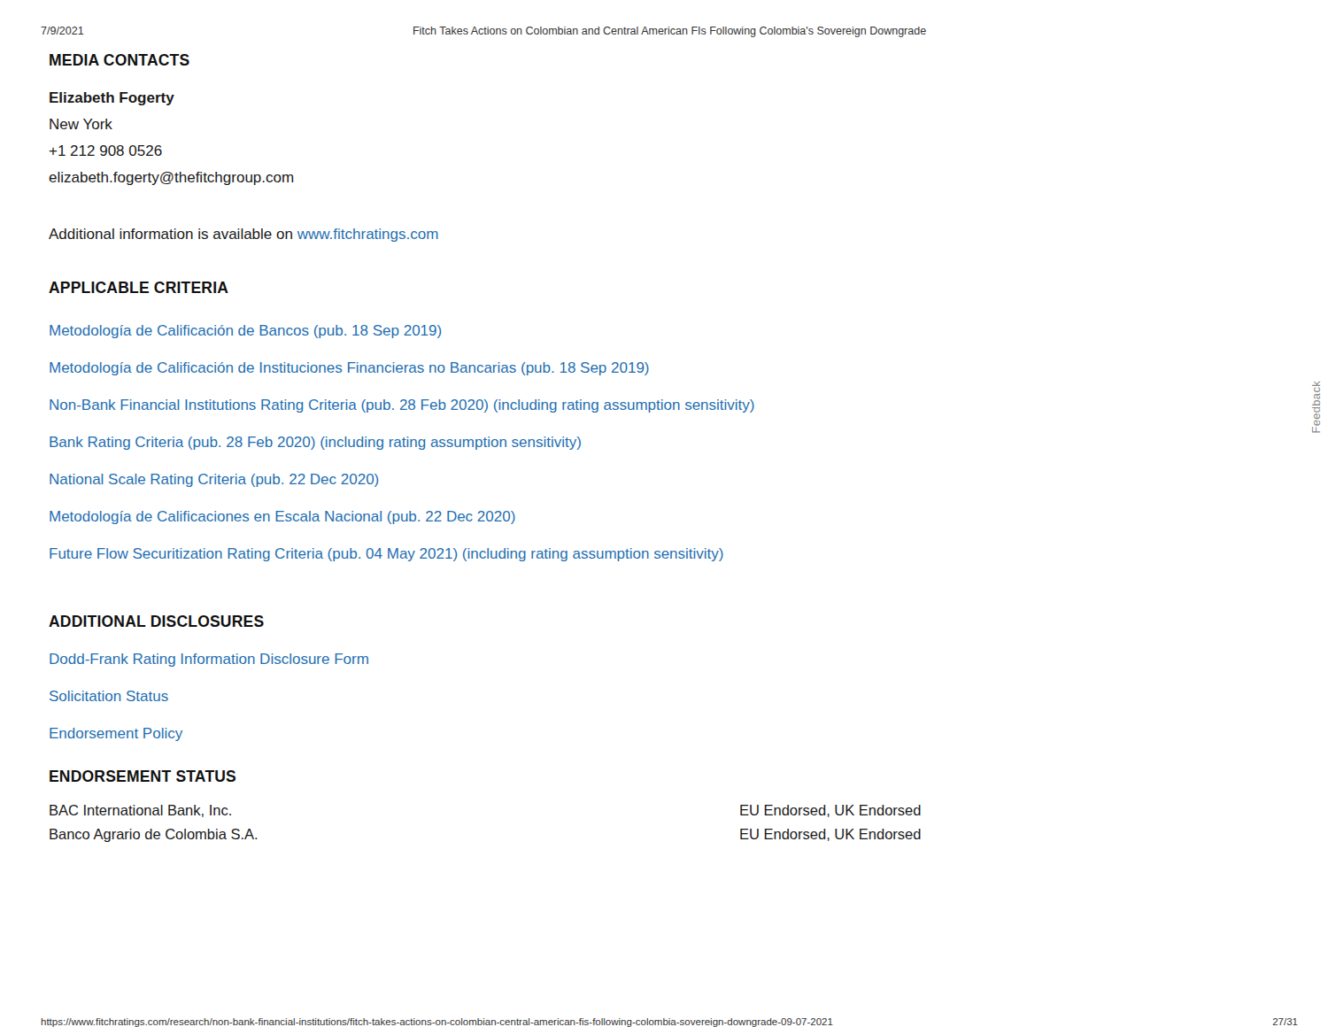7/9/2021 Fitch Takes Actions on Colombian and Central American FIs Following Colombia's Sovereign Downgrade
Feedback
MEDIA CONTACTS
Elizabeth Fogerty
New York
+1 212 908 0526
elizabeth.fogerty@thefitchgroup.com
Additional information is available on www.fitchratings.com
APPLICABLE CRITERIA
Metodología de Calificación de Bancos (pub. 18 Sep 2019)
Metodología de Calificación de Instituciones Financieras no Bancarias (pub. 18 Sep 2019)
Non-Bank Financial Institutions Rating Criteria (pub. 28 Feb 2020) (including rating assumption sensitivity)
Bank Rating Criteria (pub. 28 Feb 2020) (including rating assumption sensitivity)
National Scale Rating Criteria (pub. 22 Dec 2020)
Metodología de Calificaciones en Escala Nacional (pub. 22 Dec 2020)
Future Flow Securitization Rating Criteria (pub. 04 May 2021) (including rating assumption sensitivity)
ADDITIONAL DISCLOSURES
Dodd-Frank Rating Information Disclosure Form
Solicitation Status
Endorsement Policy
ENDORSEMENT STATUS
| BAC International Bank, Inc. | EU Endorsed, UK Endorsed |
| Banco Agrario de Colombia S.A. | EU Endorsed, UK Endorsed |
https://www.fitchratings.com/research/non-bank-financial-institutions/fitch-takes-actions-on-colombian-central-american-fis-following-colombia-sovereign-downgrade-09-07-2021 27/31